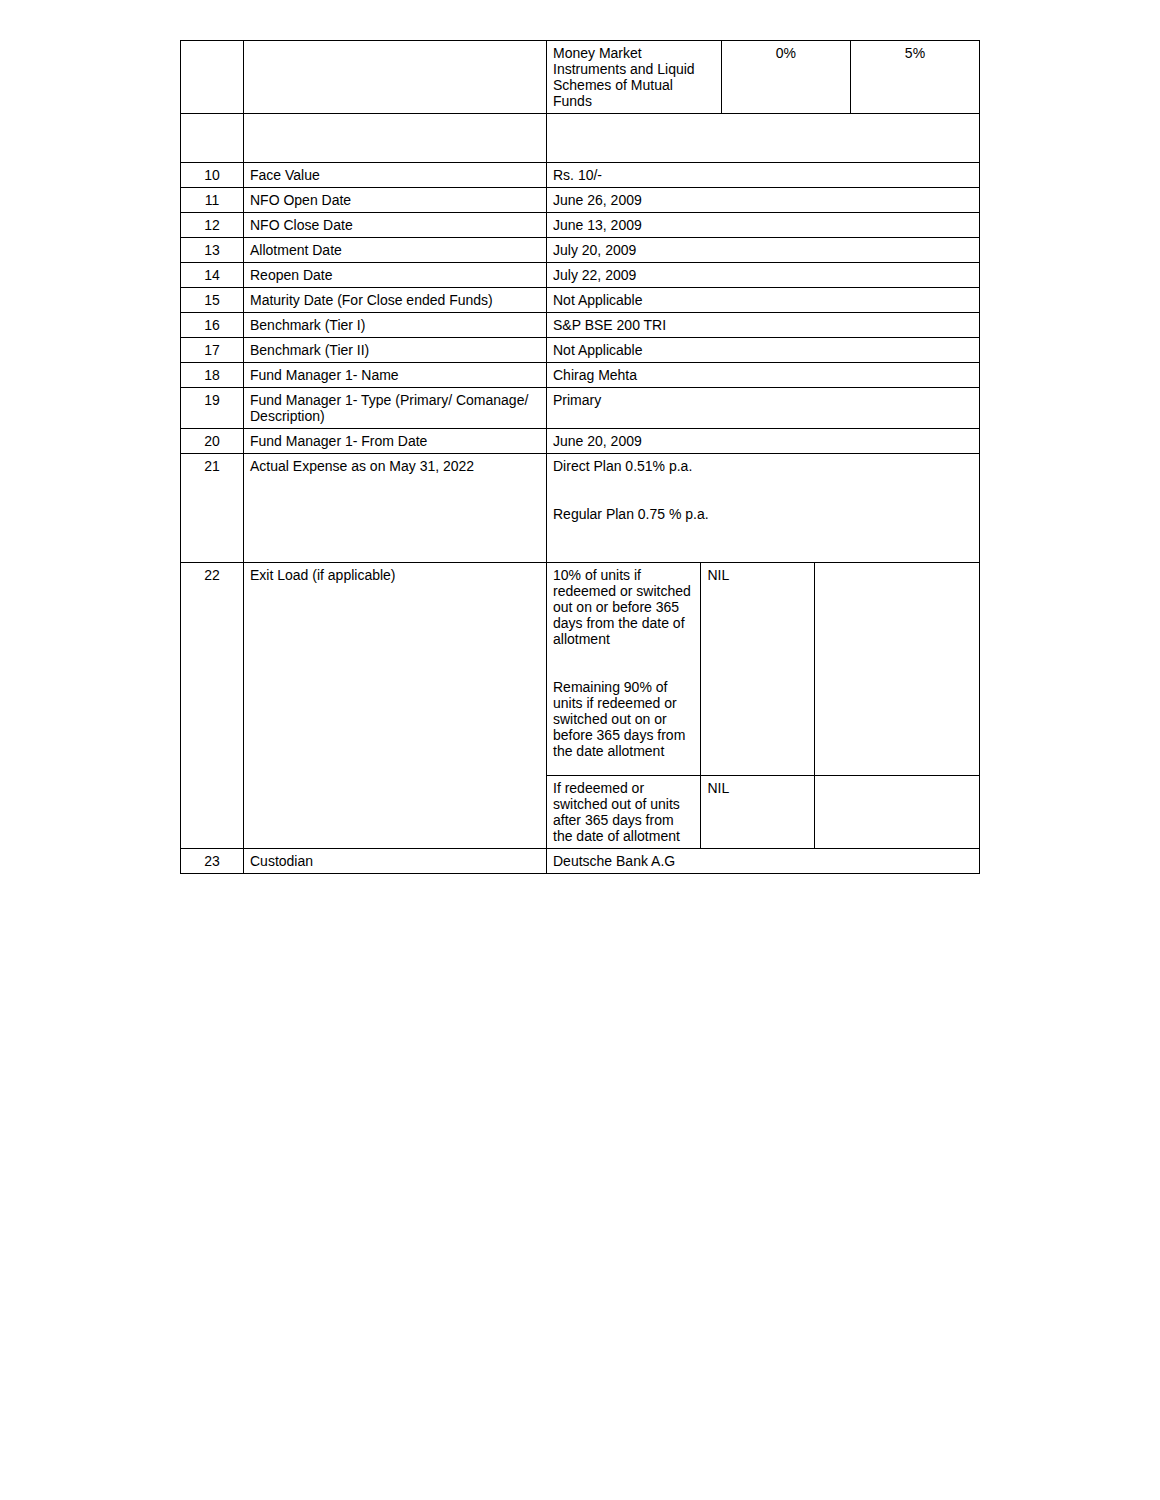| | | / Money Market Instruments and Liquid Schemes of Mutual Funds / 0% / 5% / |
| 10 | Face Value | Rs. 10/- |
| 11 | NFO Open Date | June 26, 2009 |
| 12 | NFO Close Date | June 13, 2009 |
| 13 | Allotment Date | July 20, 2009 |
| 14 | Reopen Date | July 22, 2009 |
| 15 | Maturity Date (For Close ended Funds) | Not Applicable |
| 16 | Benchmark (Tier I) | S&P BSE 200 TRI |
| 17 | Benchmark (Tier II) | Not Applicable |
| 18 | Fund Manager 1- Name | Chirag Mehta |
| 19 | Fund Manager 1- Type (Primary/ Comanage/ Description) | Primary |
| 20 | Fund Manager 1- From Date | June 20, 2009 |
| 21 | Actual Expense as on May 31, 2022 | Direct Plan 0.51% p.a. Regular Plan 0.75 % p.a. |
| 22 | Exit Load (if applicable) | / 10% of units if redeemed or switched out on or before 365 days from the date of allotment Remaining 90% of units if redeemed or switched out on or before 365 days from the date allotment / NIL / / / If redeemed or switched out of units after 365 days from the date of allotment / NIL / / |
| 23 | Custodian | Deutsche Bank A.G |